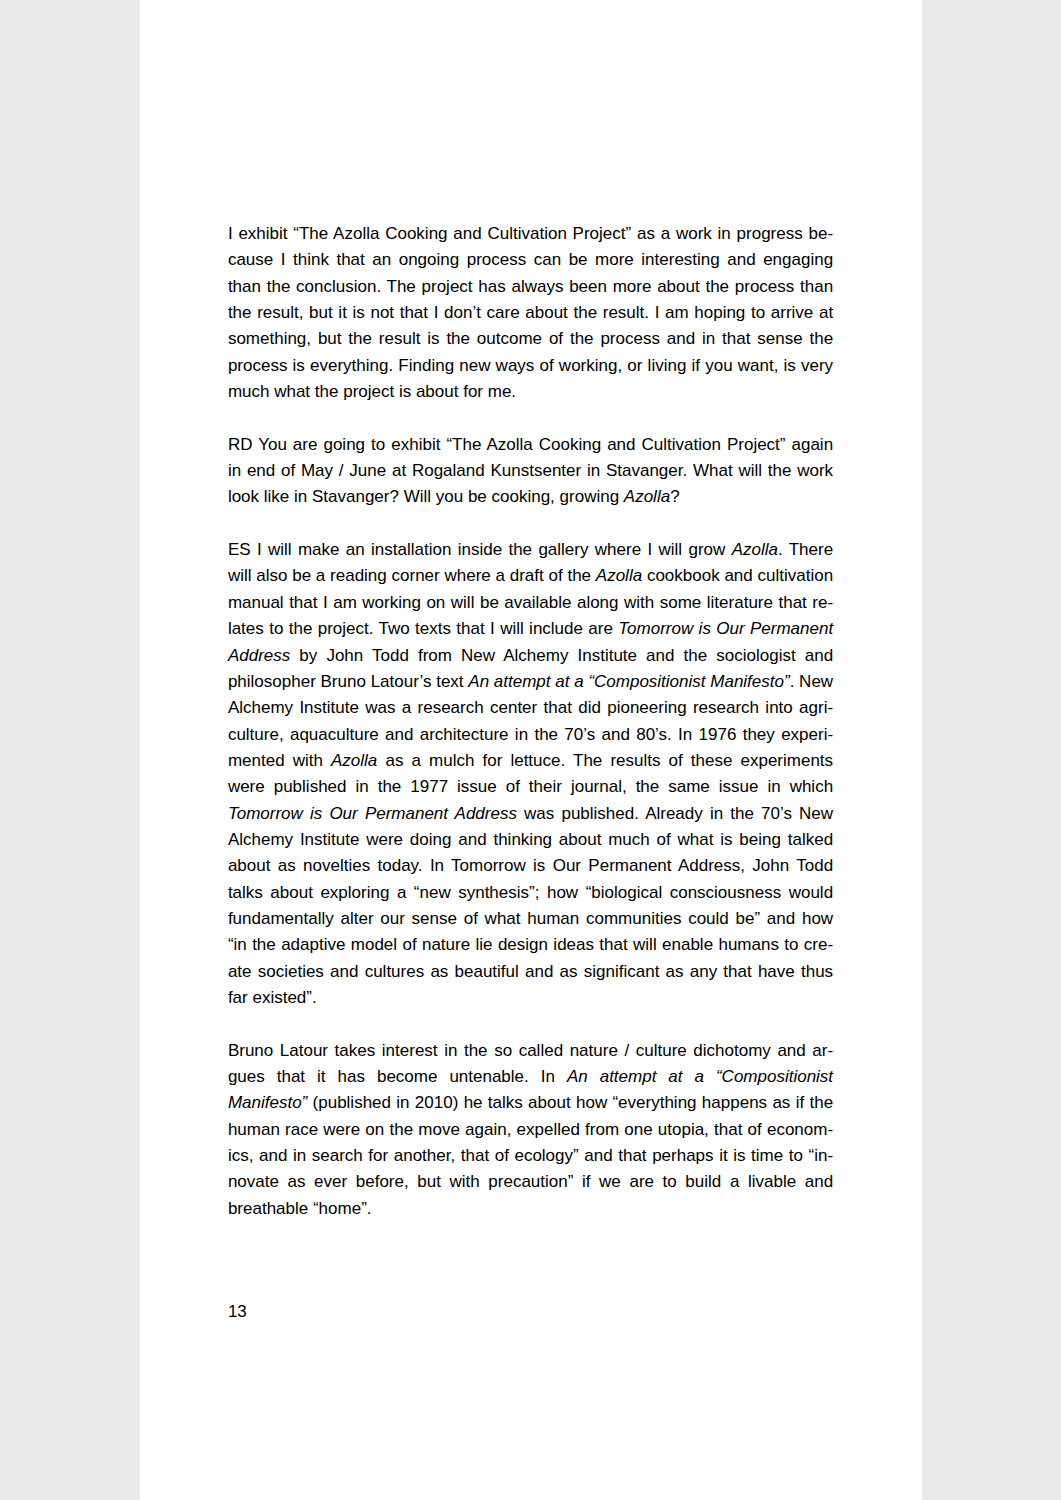I exhibit “The Azolla Cooking and Cultivation Project” as a work in progress because I think that an ongoing process can be more interesting and engaging than the conclusion. The project has always been more about the process than the result, but it is not that I don’t care about the result. I am hoping to arrive at something, but the result is the outcome of the process and in that sense the process is everything. Finding new ways of working, or living if you want, is very much what the project is about for me.
RD You are going to exhibit “The Azolla Cooking and Cultivation Project” again in end of May / June at Rogaland Kunstsenter in Stavanger. What will the work look like in Stavanger? Will you be cooking, growing Azolla?
ES I will make an installation inside the gallery where I will grow Azolla. There will also be a reading corner where a draft of the Azolla cookbook and cultivation manual that I am working on will be available along with some literature that relates to the project. Two texts that I will include are Tomorrow is Our Permanent Address by John Todd from New Alchemy Institute and the sociologist and philosopher Bruno Latour’s text An attempt at a “Compositionist Manifesto”. New Alchemy Institute was a research center that did pioneering research into agriculture, aquaculture and architecture in the 70’s and 80’s. In 1976 they experimented with Azolla as a mulch for lettuce. The results of these experiments were published in the 1977 issue of their journal, the same issue in which Tomorrow is Our Permanent Address was published. Already in the 70’s New Alchemy Institute were doing and thinking about much of what is being talked about as novelties today. In Tomorrow is Our Permanent Address, John Todd talks about exploring a “new synthesis”; how “biological consciousness would fundamentally alter our sense of what human communities could be” and how “in the adaptive model of nature lie design ideas that will enable humans to create societies and cultures as beautiful and as significant as any that have thus far existed”.
Bruno Latour takes interest in the so called nature / culture dichotomy and argues that it has become untenable. In An attempt at a “Compositionist Manifesto” (published in 2010) he talks about how “everything happens as if the human race were on the move again, expelled from one utopia, that of economics, and in search for another, that of ecology” and that perhaps it is time to “innovate as ever before, but with precaution” if we are to build a livable and breathable “home”.
13